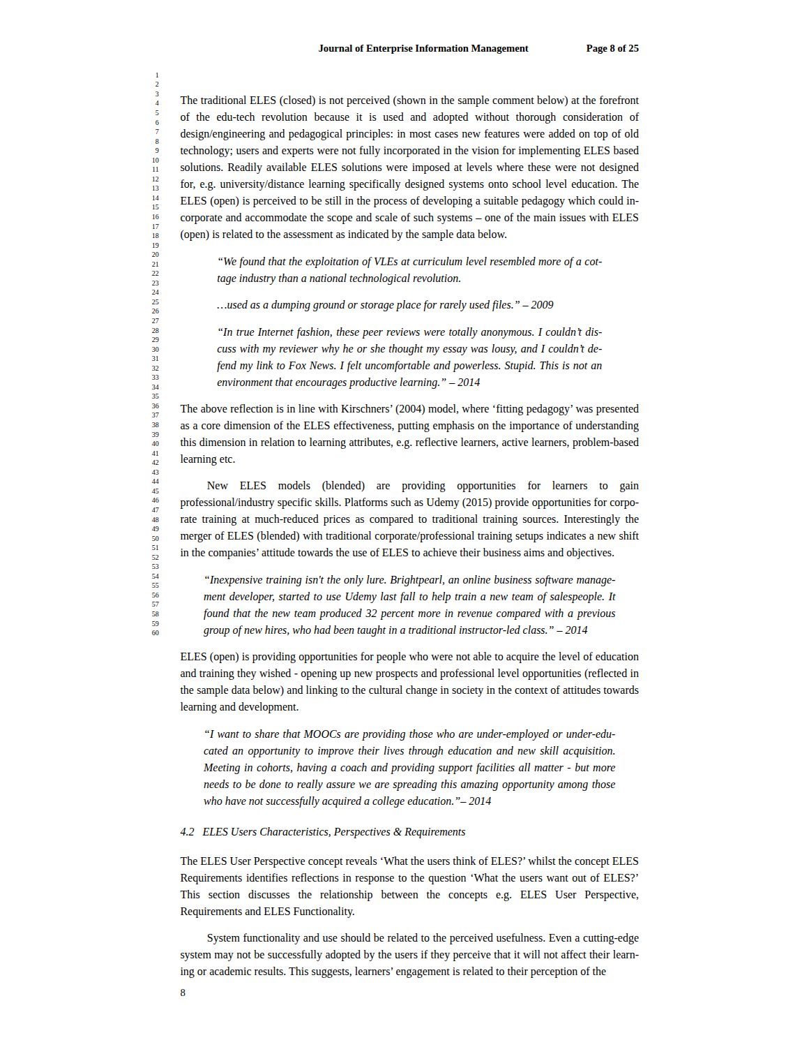Journal of Enterprise Information Management
Page 8 of 25
1
2
3
4
5
6
7
8
9
10
11
12
13
14
15
16
17
18
19
20
21
22
23
24
25
26
27
28
29
30
31
32
33
34
35
36
37
38
39
40
41
42
43
44
45
46
47
48
49
50
51
52
53
54
55
56
57
58
59
60
The traditional ELES (closed) is not perceived (shown in the sample comment below) at the forefront of the edu-tech revolution because it is used and adopted without thorough consideration of design/engineering and pedagogical principles: in most cases new features were added on top of old technology; users and experts were not fully incorporated in the vision for implementing ELES based solutions. Readily available ELES solutions were imposed at levels where these were not designed for, e.g. university/distance learning specifically designed systems onto school level education. The ELES (open) is perceived to be still in the process of developing a suitable pedagogy which could incorporate and accommodate the scope and scale of such systems – one of the main issues with ELES (open) is related to the assessment as indicated by the sample data below.
“We found that the exploitation of VLEs at curriculum level resembled more of a cottage industry than a national technological revolution.
…used as a dumping ground or storage place for rarely used files.” – 2009
“In true Internet fashion, these peer reviews were totally anonymous. I couldn’t discuss with my reviewer why he or she thought my essay was lousy, and I couldn’t defend my link to Fox News. I felt uncomfortable and powerless. Stupid. This is not an environment that encourages productive learning.” – 2014
The above reflection is in line with Kirschners’ (2004) model, where ‘fitting pedagogy’ was presented as a core dimension of the ELES effectiveness, putting emphasis on the importance of understanding this dimension in relation to learning attributes, e.g. reflective learners, active learners, problem-based learning etc.
New ELES models (blended) are providing opportunities for learners to gain professional/industry specific skills. Platforms such as Udemy (2015) provide opportunities for corporate training at much-reduced prices as compared to traditional training sources. Interestingly the merger of ELES (blended) with traditional corporate/professional training setups indicates a new shift in the companies’ attitude towards the use of ELES to achieve their business aims and objectives.
“Inexpensive training isn't the only lure. Brightpearl, an online business software management developer, started to use Udemy last fall to help train a new team of salespeople. It found that the new team produced 32 percent more in revenue compared with a previous group of new hires, who had been taught in a traditional instructor-led class.” – 2014
ELES (open) is providing opportunities for people who were not able to acquire the level of education and training they wished - opening up new prospects and professional level opportunities (reflected in the sample data below) and linking to the cultural change in society in the context of attitudes towards learning and development.
“I want to share that MOOCs are providing those who are under-employed or under-educated an opportunity to improve their lives through education and new skill acquisition. Meeting in cohorts, having a coach and providing support facilities all matter - but more needs to be done to really assure we are spreading this amazing opportunity among those who have not successfully acquired a college education.”– 2014
4.2 ELES Users Characteristics, Perspectives & Requirements
The ELES User Perspective concept reveals ‘What the users think of ELES?’ whilst the concept ELES Requirements identifies reflections in response to the question ‘What the users want out of ELES?’ This section discusses the relationship between the concepts e.g. ELES User Perspective, Requirements and ELES Functionality.
System functionality and use should be related to the perceived usefulness. Even a cutting-edge system may not be successfully adopted by the users if they perceive that it will not affect their learning or academic results. This suggests, learners’ engagement is related to their perception of the
8